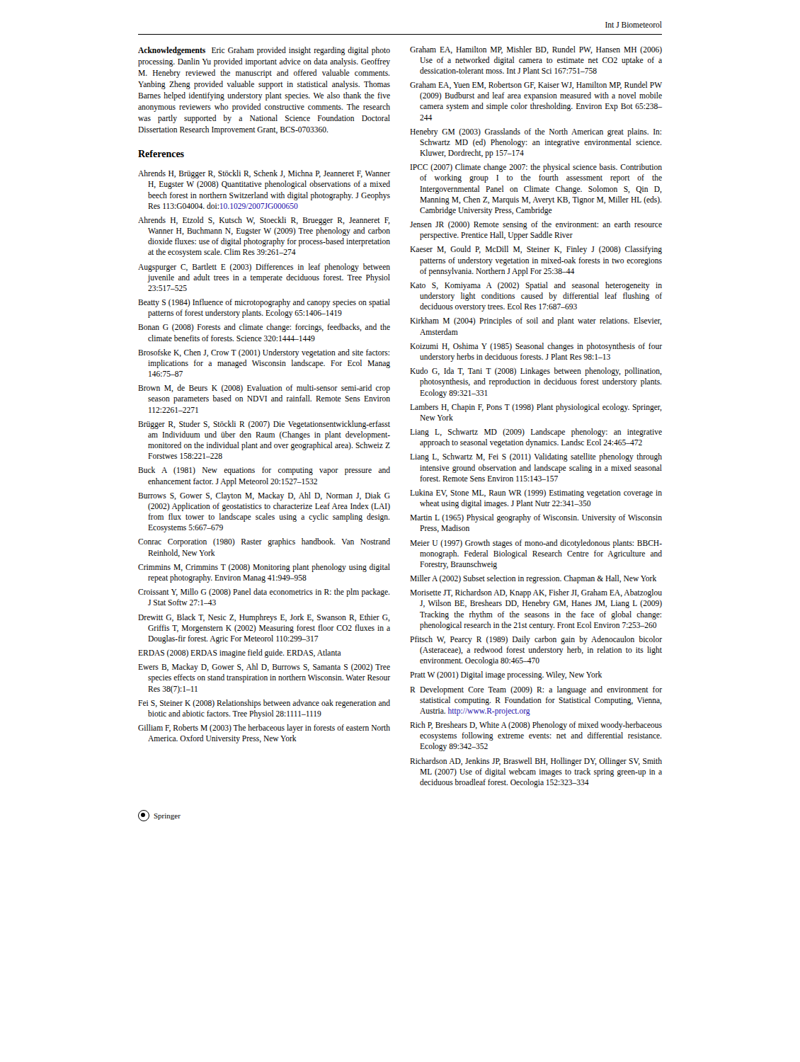Int J Biometeorol
Acknowledgements Eric Graham provided insight regarding digital photo processing. Danlin Yu provided important advice on data analysis. Geoffrey M. Henebry reviewed the manuscript and offered valuable comments. Yanbing Zheng provided valuable support in statistical analysis. Thomas Barnes helped identifying understory plant species. We also thank the five anonymous reviewers who provided constructive comments. The research was partly supported by a National Science Foundation Doctoral Dissertation Research Improvement Grant, BCS-0703360.
References
Ahrends H, Brügger R, Stöckli R, Schenk J, Michna P, Jeanneret F, Wanner H, Eugster W (2008) Quantitative phenological observations of a mixed beech forest in northern Switzerland with digital photography. J Geophys Res 113:G04004. doi:10.1029/2007JG000650
Ahrends H, Etzold S, Kutsch W, Stoeckli R, Bruegger R, Jeanneret F, Wanner H, Buchmann N, Eugster W (2009) Tree phenology and carbon dioxide fluxes: use of digital photography for process-based interpretation at the ecosystem scale. Clim Res 39:261–274
Augspurger C, Bartlett E (2003) Differences in leaf phenology between juvenile and adult trees in a temperate deciduous forest. Tree Physiol 23:517–525
Beatty S (1984) Influence of microtopography and canopy species on spatial patterns of forest understory plants. Ecology 65:1406–1419
Bonan G (2008) Forests and climate change: forcings, feedbacks, and the climate benefits of forests. Science 320:1444–1449
Brosofske K, Chen J, Crow T (2001) Understory vegetation and site factors: implications for a managed Wisconsin landscape. For Ecol Manag 146:75–87
Brown M, de Beurs K (2008) Evaluation of multi-sensor semi-arid crop season parameters based on NDVI and rainfall. Remote Sens Environ 112:2261–2271
Brügger R, Studer S, Stöckli R (2007) Die Vegetationsentwicklung-erfasst am Individuum und über den Raum (Changes in plant development-monitored on the individual plant and over geographical area). Schweiz Z Forstwes 158:221–228
Buck A (1981) New equations for computing vapor pressure and enhancement factor. J Appl Meteorol 20:1527–1532
Burrows S, Gower S, Clayton M, Mackay D, Ahl D, Norman J, Diak G (2002) Application of geostatistics to characterize Leaf Area Index (LAI) from flux tower to landscape scales using a cyclic sampling design. Ecosystems 5:667–679
Conrac Corporation (1980) Raster graphics handbook. Van Nostrand Reinhold, New York
Crimmins M, Crimmins T (2008) Monitoring plant phenology using digital repeat photography. Environ Manag 41:949–958
Croissant Y, Millo G (2008) Panel data econometrics in R: the plm package. J Stat Softw 27:1–43
Drewitt G, Black T, Nesic Z, Humphreys E, Jork E, Swanson R, Ethier G, Griffis T, Morgenstern K (2002) Measuring forest floor CO2 fluxes in a Douglas-fir forest. Agric For Meteorol 110:299–317
ERDAS (2008) ERDAS imagine field guide. ERDAS, Atlanta
Ewers B, Mackay D, Gower S, Ahl D, Burrows S, Samanta S (2002) Tree species effects on stand transpiration in northern Wisconsin. Water Resour Res 38(7):1–11
Fei S, Steiner K (2008) Relationships between advance oak regeneration and biotic and abiotic factors. Tree Physiol 28:1111–1119
Gilliam F, Roberts M (2003) The herbaceous layer in forests of eastern North America. Oxford University Press, New York
Graham EA, Hamilton MP, Mishler BD, Rundel PW, Hansen MH (2006) Use of a networked digital camera to estimate net CO2 uptake of a dessication-tolerant moss. Int J Plant Sci 167:751–758
Graham EA, Yuen EM, Robertson GF, Kaiser WJ, Hamilton MP, Rundel PW (2009) Budburst and leaf area expansion measured with a novel mobile camera system and simple color thresholding. Environ Exp Bot 65:238–244
Henebry GM (2003) Grasslands of the North American great plains. In: Schwartz MD (ed) Phenology: an integrative environmental science. Kluwer, Dordrecht, pp 157–174
IPCC (2007) Climate change 2007: the physical science basis. Contribution of working group I to the fourth assessment report of the Intergovernmental Panel on Climate Change. Solomon S, Qin D, Manning M, Chen Z, Marquis M, Averyt KB, Tignor M, Miller HL (eds). Cambridge University Press, Cambridge
Jensen JR (2000) Remote sensing of the environment: an earth resource perspective. Prentice Hall, Upper Saddle River
Kaeser M, Gould P, McDill M, Steiner K, Finley J (2008) Classifying patterns of understory vegetation in mixed-oak forests in two ecoregions of pennsylvania. Northern J Appl For 25:38–44
Kato S, Komiyama A (2002) Spatial and seasonal heterogeneity in understory light conditions caused by differential leaf flushing of deciduous overstory trees. Ecol Res 17:687–693
Kirkham M (2004) Principles of soil and plant water relations. Elsevier, Amsterdam
Koizumi H, Oshima Y (1985) Seasonal changes in photosynthesis of four understory herbs in deciduous forests. J Plant Res 98:1–13
Kudo G, Ida T, Tani T (2008) Linkages between phenology, pollination, photosynthesis, and reproduction in deciduous forest understory plants. Ecology 89:321–331
Lambers H, Chapin F, Pons T (1998) Plant physiological ecology. Springer, New York
Liang L, Schwartz MD (2009) Landscape phenology: an integrative approach to seasonal vegetation dynamics. Landsc Ecol 24:465–472
Liang L, Schwartz M, Fei S (2011) Validating satellite phenology through intensive ground observation and landscape scaling in a mixed seasonal forest. Remote Sens Environ 115:143–157
Lukina EV, Stone ML, Raun WR (1999) Estimating vegetation coverage in wheat using digital images. J Plant Nutr 22:341–350
Martin L (1965) Physical geography of Wisconsin. University of Wisconsin Press, Madison
Meier U (1997) Growth stages of mono-and dicotyledonous plants: BBCH-monograph. Federal Biological Research Centre for Agriculture and Forestry, Braunschweig
Miller A (2002) Subset selection in regression. Chapman & Hall, New York
Morisette JT, Richardson AD, Knapp AK, Fisher JI, Graham EA, Abatzoglou J, Wilson BE, Breshears DD, Henebry GM, Hanes JM, Liang L (2009) Tracking the rhythm of the seasons in the face of global change: phenological research in the 21st century. Front Ecol Environ 7:253–260
Pfitsch W, Pearcy R (1989) Daily carbon gain by Adenocaulon bicolor (Asteraceae), a redwood forest understory herb, in relation to its light environment. Oecologia 80:465–470
Pratt W (2001) Digital image processing. Wiley, New York
R Development Core Team (2009) R: a language and environment for statistical computing. R Foundation for Statistical Computing, Vienna, Austria. http://www.R-project.org
Rich P, Breshears D, White A (2008) Phenology of mixed woody-herbaceous ecosystems following extreme events: net and differential resistance. Ecology 89:342–352
Richardson AD, Jenkins JP, Braswell BH, Hollinger DY, Ollinger SV, Smith ML (2007) Use of digital webcam images to track spring green-up in a deciduous broadleaf forest. Oecologia 152:323–334
Springer